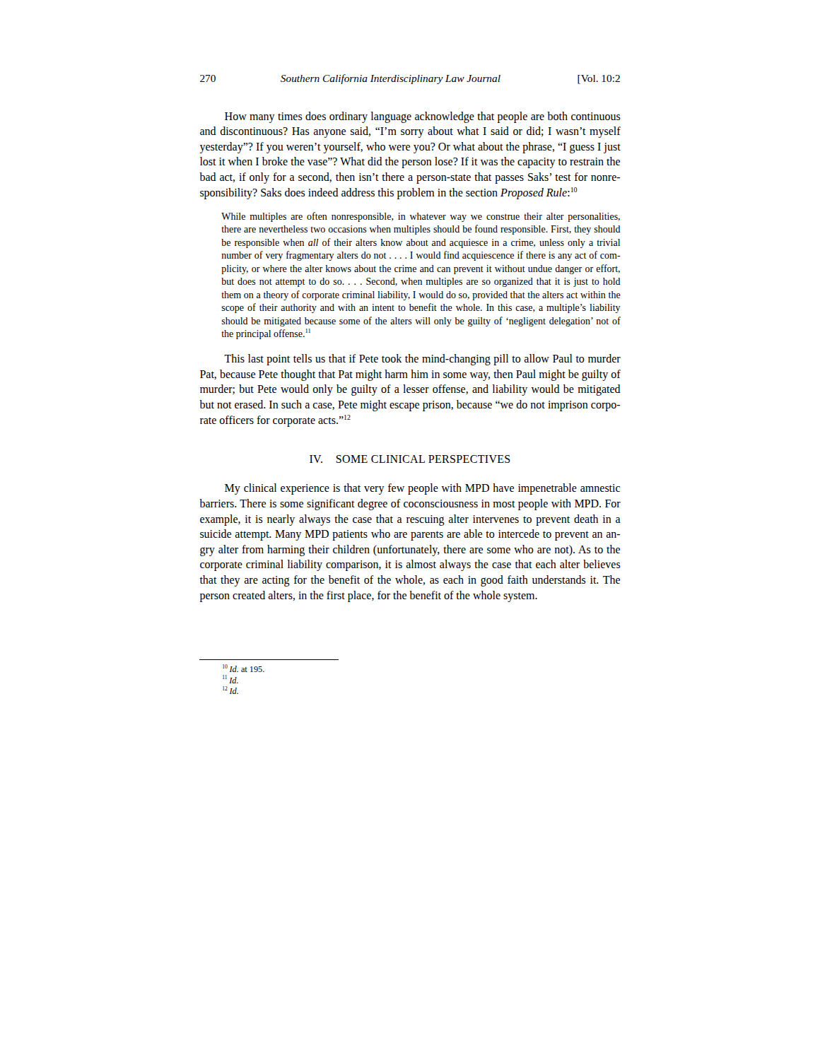270 Southern California Interdisciplinary Law Journal [Vol. 10:2
How many times does ordinary language acknowledge that people are both continuous and discontinuous? Has anyone said, “I’m sorry about what I said or did; I wasn’t myself yesterday”? If you weren’t yourself, who were you? Or what about the phrase, “I guess I just lost it when I broke the vase”? What did the person lose? If it was the capacity to restrain the bad act, if only for a second, then isn’t there a person-state that passes Saks’ test for nonresponsibility? Saks does indeed address this problem in the section Proposed Rule:10
While multiples are often nonresponsible, in whatever way we construe their alter personalities, there are nevertheless two occasions when multiples should be found responsible. First, they should be responsible when all of their alters know about and acquiesce in a crime, unless only a trivial number of very fragmentary alters do not . . . . I would find acquiescence if there is any act of complicity, or where the alter knows about the crime and can prevent it without undue danger or effort, but does not attempt to do so. . . . Second, when multiples are so organized that it is just to hold them on a theory of corporate criminal liability, I would do so, provided that the alters act within the scope of their authority and with an intent to benefit the whole. In this case, a multiple’s liability should be mitigated because some of the alters will only be guilty of ‘negligent delegation’ not of the principal offense.11
This last point tells us that if Pete took the mind-changing pill to allow Paul to murder Pat, because Pete thought that Pat might harm him in some way, then Paul might be guilty of murder; but Pete would only be guilty of a lesser offense, and liability would be mitigated but not erased. In such a case, Pete might escape prison, because “we do not imprison corporate officers for corporate acts.”12
IV. SOME CLINICAL PERSPECTIVES
My clinical experience is that very few people with MPD have impenetrable amnestic barriers. There is some significant degree of coconsciousness in most people with MPD. For example, it is nearly always the case that a rescuing alter intervenes to prevent death in a suicide attempt. Many MPD patients who are parents are able to intercede to prevent an angry alter from harming their children (unfortunately, there are some who are not). As to the corporate criminal liability comparison, it is almost always the case that each alter believes that they are acting for the benefit of the whole, as each in good faith understands it. The person created alters, in the first place, for the benefit of the whole system.
10Id. at 195.
11Id.
12Id.